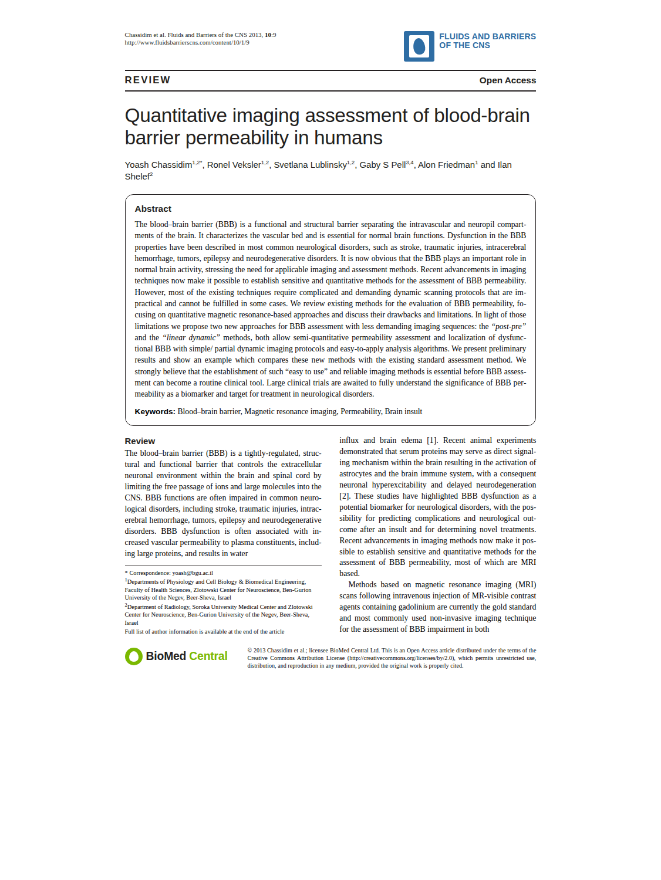Chassidim et al. Fluids and Barriers of the CNS 2013, 10:9
http://www.fluidsbarrierscns.com/content/10/1/9
FLUIDS AND BARRIERS
OF THE CNS
REVIEW
Open Access
Quantitative imaging assessment of blood-brain
barrier permeability in humans
Yoash Chassidim1,2*, Ronel Veksler1,2, Svetlana Lublinsky1,2, Gaby S Pell3,4, Alon Friedman1 and Ilan Shelef2
Abstract
The blood–brain barrier (BBB) is a functional and structural barrier separating the intravascular and neuropil compartments of the brain. It characterizes the vascular bed and is essential for normal brain functions. Dysfunction in the BBB properties have been described in most common neurological disorders, such as stroke, traumatic injuries, intracerebral hemorrhage, tumors, epilepsy and neurodegenerative disorders. It is now obvious that the BBB plays an important role in normal brain activity, stressing the need for applicable imaging and assessment methods. Recent advancements in imaging techniques now make it possible to establish sensitive and quantitative methods for the assessment of BBB permeability. However, most of the existing techniques require complicated and demanding dynamic scanning protocols that are impractical and cannot be fulfilled in some cases. We review existing methods for the evaluation of BBB permeability, focusing on quantitative magnetic resonance-based approaches and discuss their drawbacks and limitations. In light of those limitations we propose two new approaches for BBB assessment with less demanding imaging sequences: the “post-pre” and the “linear dynamic” methods, both allow semi-quantitative permeability assessment and localization of dysfunctional BBB with simple/ partial dynamic imaging protocols and easy-to-apply analysis algorithms. We present preliminary results and show an example which compares these new methods with the existing standard assessment method. We strongly believe that the establishment of such “easy to use” and reliable imaging methods is essential before BBB assessment can become a routine clinical tool. Large clinical trials are awaited to fully understand the significance of BBB permeability as a biomarker and target for treatment in neurological disorders.
Keywords: Blood–brain barrier, Magnetic resonance imaging, Permeability, Brain insult
Review
The blood–brain barrier (BBB) is a tightly-regulated, structural and functional barrier that controls the extracellular neuronal environment within the brain and spinal cord by limiting the free passage of ions and large molecules into the CNS. BBB functions are often impaired in common neurological disorders, including stroke, traumatic injuries, intracerebral hemorrhage, tumors, epilepsy and neurodegenerative disorders. BBB dysfunction is often associated with increased vascular permeability to plasma constituents, including large proteins, and results in water
* Correspondence: yoash@bgu.ac.il
1Departments of Physiology and Cell Biology & Biomedical Engineering, Faculty of Health Sciences, Zlotowski Center for Neuroscience, Ben-Gurion University of the Negev, Beer-Sheva, Israel
2Department of Radiology, Soroka University Medical Center and Zlotowski Center for Neuroscience, Ben-Gurion University of the Negev, Beer-Sheva, Israel
Full list of author information is available at the end of the article
influx and brain edema [1]. Recent animal experiments demonstrated that serum proteins may serve as direct signaling mechanism within the brain resulting in the activation of astrocytes and the brain immune system, with a consequent neuronal hyperexcitability and delayed neurodegeneration [2]. These studies have highlighted BBB dysfunction as a potential biomarker for neurological disorders, with the possibility for predicting complications and neurological outcome after an insult and for determining novel treatments. Recent advancements in imaging methods now make it possible to establish sensitive and quantitative methods for the assessment of BBB permeability, most of which are MRI based.
Methods based on magnetic resonance imaging (MRI) scans following intravenous injection of MR-visible contrast agents containing gadolinium are currently the gold standard and most commonly used non-invasive imaging technique for the assessment of BBB impairment in both
BioMed Central
© 2013 Chassidim et al.; licensee BioMed Central Ltd. This is an Open Access article distributed under the terms of the Creative Commons Attribution License (http://creativecommons.org/licenses/by/2.0), which permits unrestricted use, distribution, and reproduction in any medium, provided the original work is properly cited.